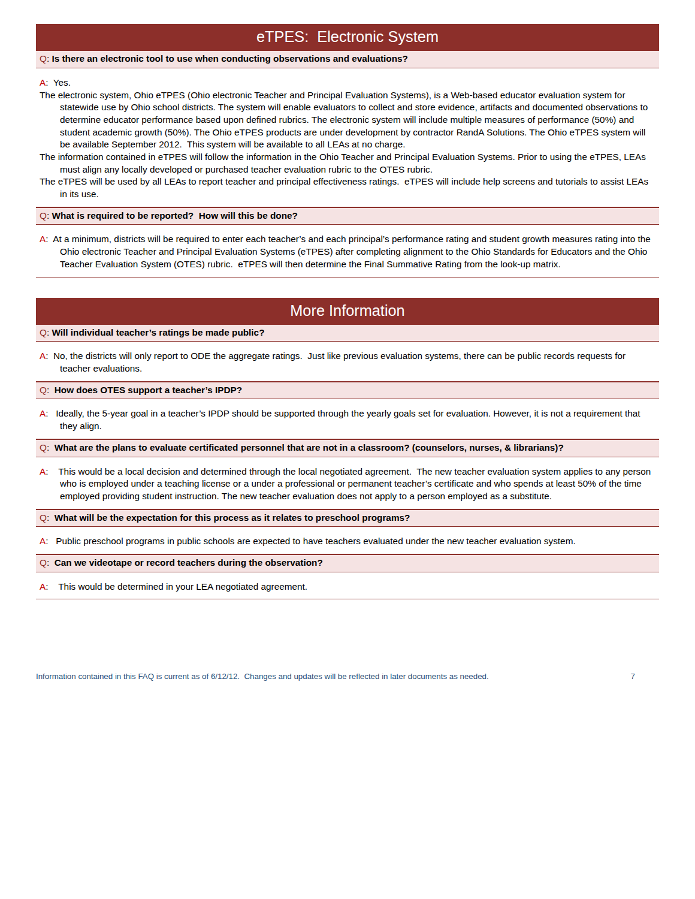eTPES: Electronic System
Q: Is there an electronic tool to use when conducting observations and evaluations?
A: Yes.
The electronic system, Ohio eTPES (Ohio electronic Teacher and Principal Evaluation Systems), is a Web-based educator evaluation system for statewide use by Ohio school districts. The system will enable evaluators to collect and store evidence, artifacts and documented observations to determine educator performance based upon defined rubrics. The electronic system will include multiple measures of performance (50%) and student academic growth (50%). The Ohio eTPES products are under development by contractor RandA Solutions. The Ohio eTPES system will be available September 2012. This system will be available to all LEAs at no charge.
The information contained in eTPES will follow the information in the Ohio Teacher and Principal Evaluation Systems. Prior to using the eTPES, LEAs must align any locally developed or purchased teacher evaluation rubric to the OTES rubric.
The eTPES will be used by all LEAs to report teacher and principal effectiveness ratings. eTPES will include help screens and tutorials to assist LEAs in its use.
Q: What is required to be reported? How will this be done?
A: At a minimum, districts will be required to enter each teacher’s and each principal’s performance rating and student growth measures rating into the Ohio electronic Teacher and Principal Evaluation Systems (eTPES) after completing alignment to the Ohio Standards for Educators and the Ohio Teacher Evaluation System (OTES) rubric. eTPES will then determine the Final Summative Rating from the look-up matrix.
More Information
Q: Will individual teacher’s ratings be made public?
A: No, the districts will only report to ODE the aggregate ratings. Just like previous evaluation systems, there can be public records requests for teacher evaluations.
Q: How does OTES support a teacher’s IPDP?
A: Ideally, the 5-year goal in a teacher’s IPDP should be supported through the yearly goals set for evaluation. However, it is not a requirement that they align.
Q: What are the plans to evaluate certificated personnel that are not in a classroom? (counselors, nurses, & librarians)?
A: This would be a local decision and determined through the local negotiated agreement. The new teacher evaluation system applies to any person who is employed under a teaching license or a under a professional or permanent teacher’s certificate and who spends at least 50% of the time employed providing student instruction. The new teacher evaluation does not apply to a person employed as a substitute.
Q: What will be the expectation for this process as it relates to preschool programs?
A: Public preschool programs in public schools are expected to have teachers evaluated under the new teacher evaluation system.
Q: Can we videotape or record teachers during the observation?
A: This would be determined in your LEA negotiated agreement.
Information contained in this FAQ is current as of 6/12/12. Changes and updates will be reflected in later documents as needed.
7